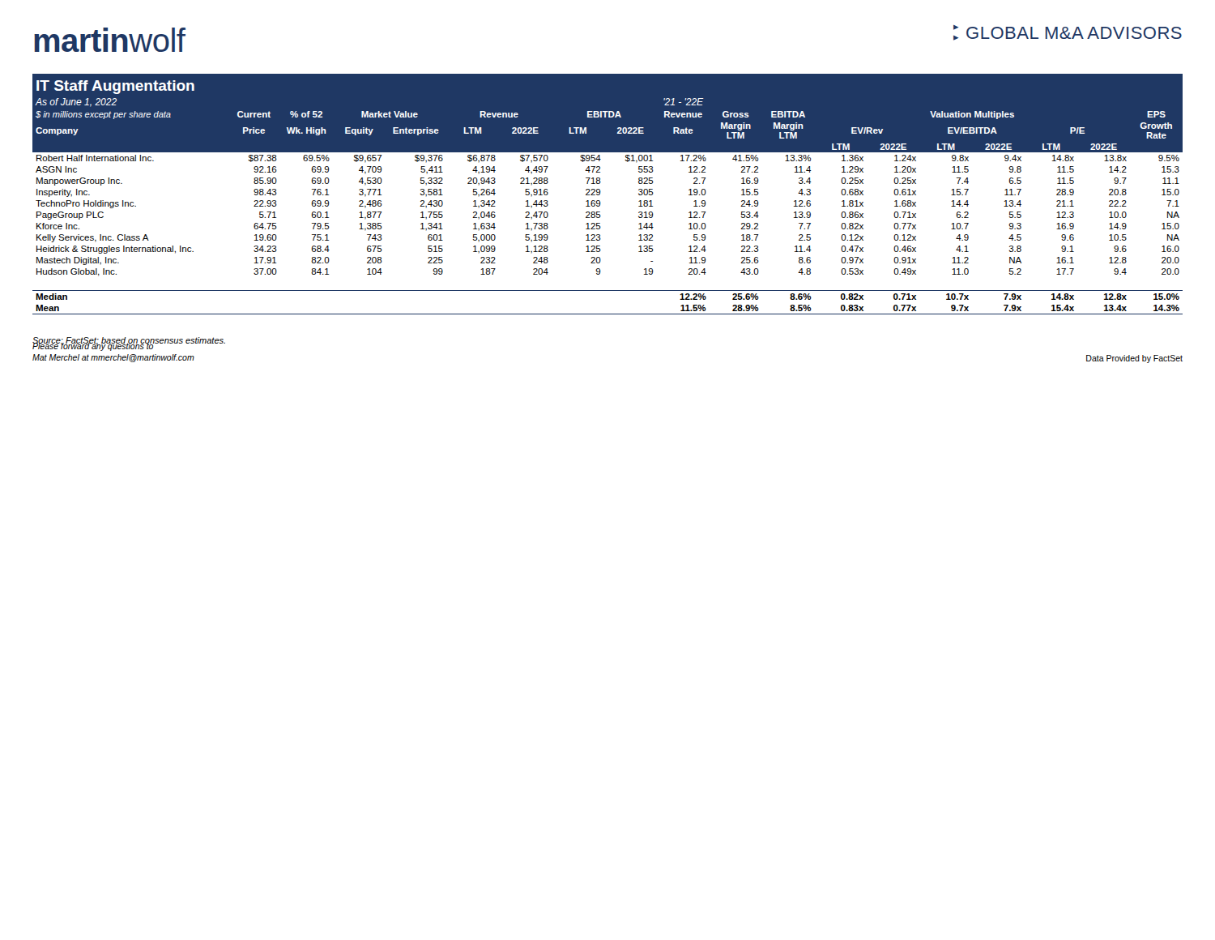martin wolf
▸▸ GLOBAL M&A ADVISORS
| IT Staff Augmentation | |
| As of June 1, 2022 | '21 - '22E | |
| $ in millions except per share data | Current | % of 52 | Market Value | Revenue | EBITDA | Revenue | Gross | EBITDA | Valuation Multiples | EPS |
| Company | Price | Wk. High | Equity | Enterprise | LTM | 2022E | LTM | 2022E | Rate | Margin LTM | Margin LTM | EV/Rev | EV/EBITDA | P/E | Growth Rate |
| | | | | | | | | | | | | LTM | 2022E | LTM | 2022E | LTM | 2022E | |
| Robert Half International Inc. | $87.38 | 69.5% | $9,657 | $9,376 | $6,878 | $7,570 | $954 | $1,001 | 17.2% | 41.5% | 13.3% | 1.36x | 1.24x | 9.8x | 9.4x | 14.8x | 13.8x | 9.5% |
| ASGN Inc | 92.16 | 69.9 | 4,709 | 5,411 | 4,194 | 4,497 | 472 | 553 | 12.2 | 27.2 | 11.4 | 1.29x | 1.20x | 11.5 | 9.8 | 11.5 | 14.2 | 15.3 |
| ManpowerGroup Inc. | 85.90 | 69.0 | 4,530 | 5,332 | 20,943 | 21,288 | 718 | 825 | 2.7 | 16.9 | 3.4 | 0.25x | 0.25x | 7.4 | 6.5 | 11.5 | 9.7 | 11.1 |
| Insperity, Inc. | 98.43 | 76.1 | 3,771 | 3,581 | 5,264 | 5,916 | 229 | 305 | 19.0 | 15.5 | 4.3 | 0.68x | 0.61x | 15.7 | 11.7 | 28.9 | 20.8 | 15.0 |
| TechnoPro Holdings Inc. | 22.93 | 69.9 | 2,486 | 2,430 | 1,342 | 1,443 | 169 | 181 | 1.9 | 24.9 | 12.6 | 1.81x | 1.68x | 14.4 | 13.4 | 21.1 | 22.2 | 7.1 |
| PageGroup PLC | 5.71 | 60.1 | 1,877 | 1,755 | 2,046 | 2,470 | 285 | 319 | 12.7 | 53.4 | 13.9 | 0.86x | 0.71x | 6.2 | 5.5 | 12.3 | 10.0 | NA |
| Kforce Inc. | 64.75 | 79.5 | 1,385 | 1,341 | 1,634 | 1,738 | 125 | 144 | 10.0 | 29.2 | 7.7 | 0.82x | 0.77x | 10.7 | 9.3 | 16.9 | 14.9 | 15.0 |
| Kelly Services, Inc. Class A | 19.60 | 75.1 | 743 | 601 | 5,000 | 5,199 | 123 | 132 | 5.9 | 18.7 | 2.5 | 0.12x | 0.12x | 4.9 | 4.5 | 9.6 | 10.5 | NA |
| Heidrick & Struggles International, Inc. | 34.23 | 68.4 | 675 | 515 | 1,099 | 1,128 | 125 | 135 | 12.4 | 22.3 | 11.4 | 0.47x | 0.46x | 4.1 | 3.8 | 9.1 | 9.6 | 16.0 |
| Mastech Digital, Inc. | 17.91 | 82.0 | 208 | 225 | 232 | 248 | 20 | - | 11.9 | 25.6 | 8.6 | 0.97x | 0.91x | 11.2 | NA | 16.1 | 12.8 | 20.0 |
| Hudson Global, Inc. | 37.00 | 84.1 | 104 | 99 | 187 | 204 | 9 | 19 | 20.4 | 43.0 | 4.8 | 0.53x | 0.49x | 11.0 | 5.2 | 17.7 | 9.4 | 20.0 |
| Median | | | | | | | | | 12.2% | 25.6% | 8.6% | 0.82x | 0.71x | 10.7x | 7.9x | 14.8x | 12.8x | 15.0% |
| Mean | | | | | | | | | 11.5% | 28.9% | 8.5% | 0.83x | 0.77x | 9.7x | 7.9x | 15.4x | 13.4x | 14.3% |
Source: FactSet; based on consensus estimates.
Please forward any questions to
Mat Merchel at mmerchel@martinwolf.com
Data Provided by FactSet